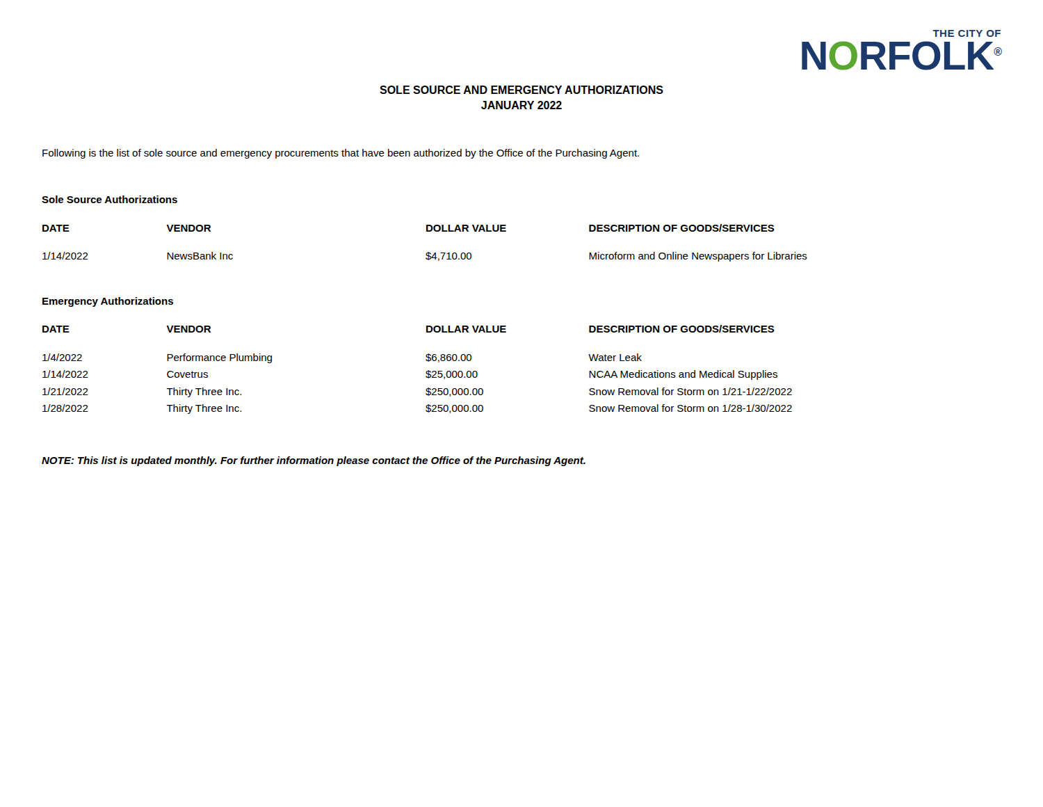THE CITY OF
NORFOLK®
SOLE SOURCE AND EMERGENCY AUTHORIZATIONS
JANUARY 2022
Following is the list of sole source and emergency procurements that have been authorized by the Office of the Purchasing Agent.
Sole Source Authorizations
| DATE | VENDOR | DOLLAR VALUE | DESCRIPTION OF GOODS/SERVICES |
| --- | --- | --- | --- |
| 1/14/2022 | NewsBank Inc | $4,710.00 | Microform and Online Newspapers for Libraries |
Emergency Authorizations
| DATE | VENDOR | DOLLAR VALUE | DESCRIPTION OF GOODS/SERVICES |
| --- | --- | --- | --- |
| 1/4/2022 | Performance Plumbing | $6,860.00 | Water Leak |
| 1/14/2022 | Covetrus | $25,000.00 | NCAA Medications and Medical Supplies |
| 1/21/2022 | Thirty Three Inc. | $250,000.00 | Snow Removal for Storm on 1/21-1/22/2022 |
| 1/28/2022 | Thirty Three Inc. | $250,000.00 | Snow Removal for Storm on 1/28-1/30/2022 |
NOTE: This list is updated monthly. For further information please contact the Office of the Purchasing Agent.